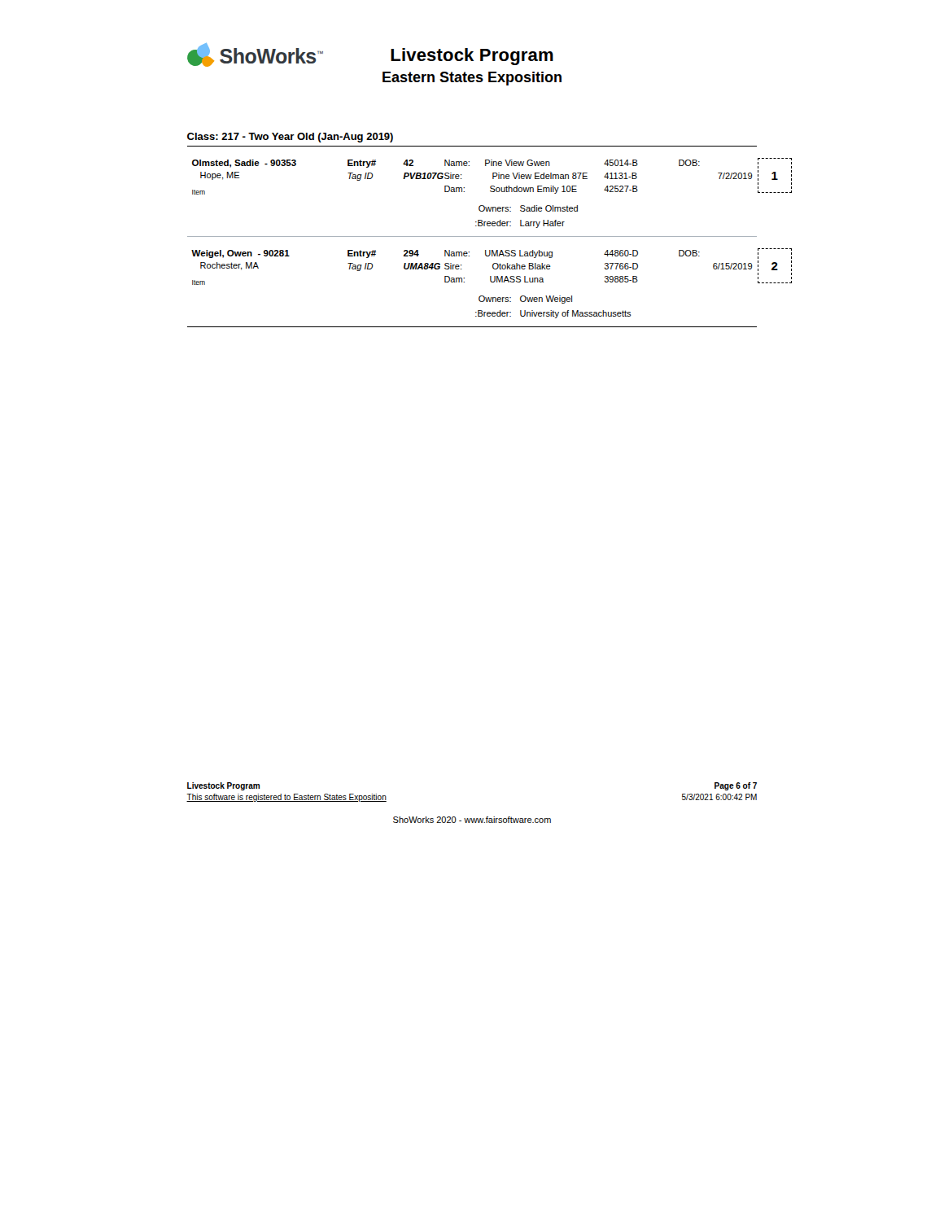ShoWorks™
Livestock Program
Eastern States Exposition
Class: 217 - Two Year Old (Jan-Aug 2019)
Olmsted, Sadie - 90353
Hope, ME
Item
Entry#
Tag ID
42
PVB107G
Name: Pine View Gwen
Sire: Pine View Edelman 87E
Dam: Southdown Emily 10E
45014-B
41131-B
42527-B
DOB:
7/2/2019
1
Owners:
Sadie Olmsted
:Breeder:
Larry Hafer
Weigel, Owen - 90281
Rochester, MA
Item
Entry#
Tag ID
294
UMA84G
Name: UMASS Ladybug
Sire: Otokahe Blake
Dam: UMASS Luna
44860-D
37766-D
39885-B
DOB:
6/15/2019
2
Owners:
Owen Weigel
:Breeder:
University of Massachusetts
Livestock Program
This software is registered to Eastern States Exposition
Page 6 of 7
5/3/2021 6:00:42 PM
ShoWorks 2020 - www.fairsoftware.com